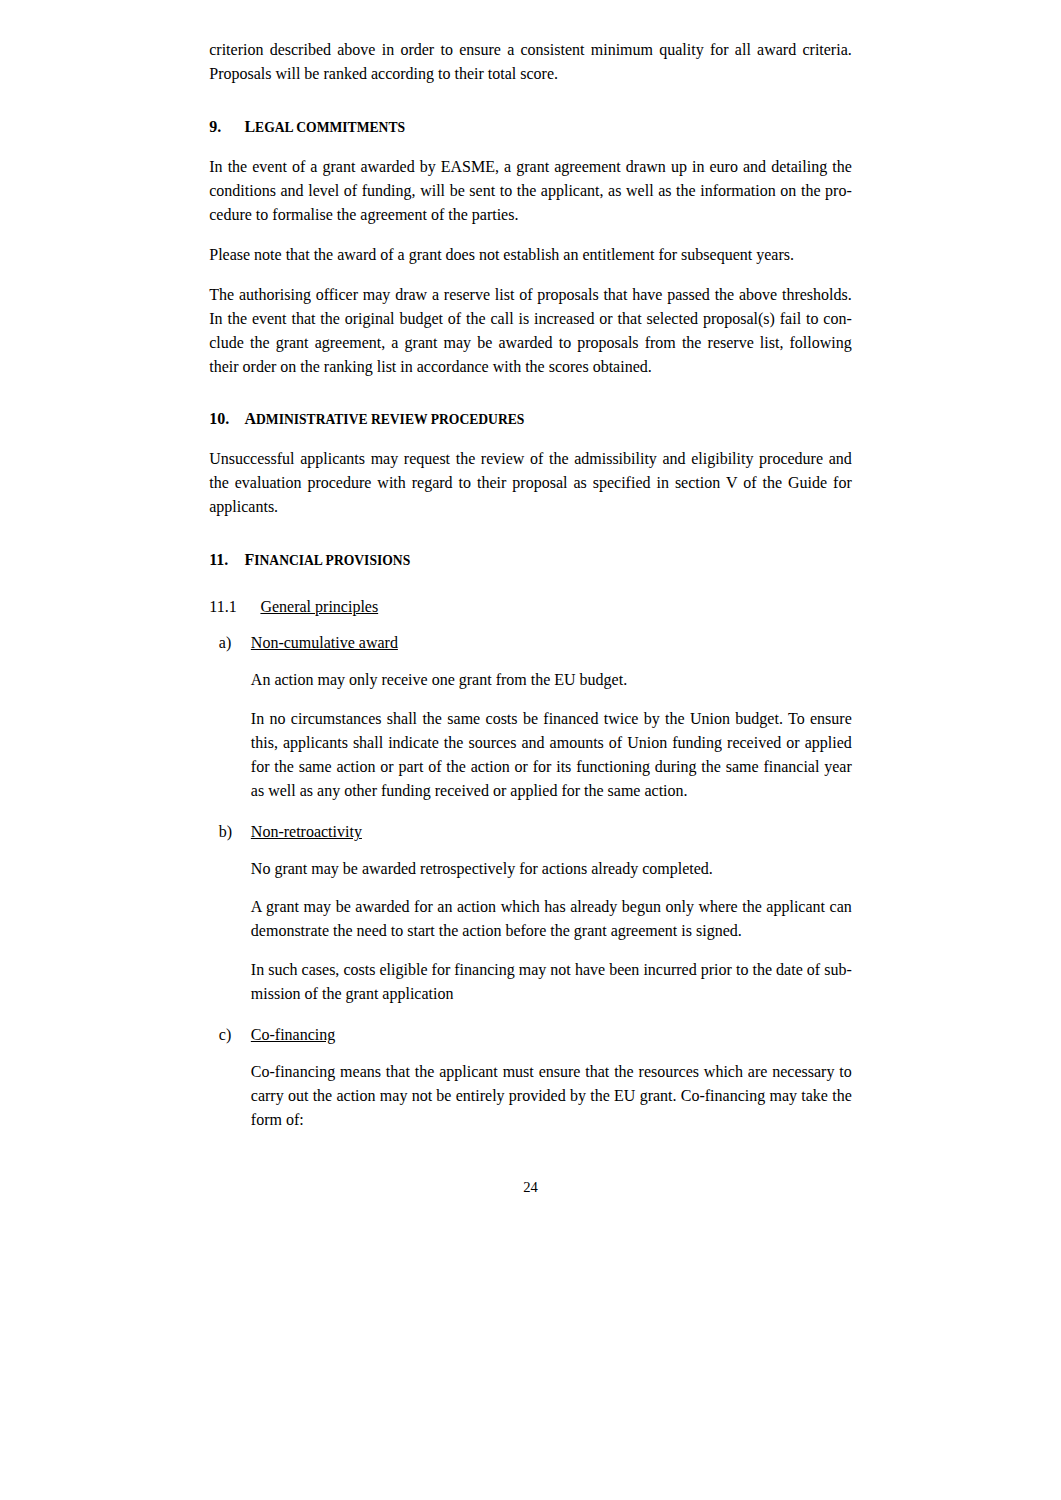criterion described above in order to ensure a consistent minimum quality for all award criteria. Proposals will be ranked according to their total score.
9. LEGAL COMMITMENTS
In the event of a grant awarded by EASME, a grant agreement drawn up in euro and detailing the conditions and level of funding, will be sent to the applicant, as well as the information on the procedure to formalise the agreement of the parties.
Please note that the award of a grant does not establish an entitlement for subsequent years.
The authorising officer may draw a reserve list of proposals that have passed the above thresholds. In the event that the original budget of the call is increased or that selected proposal(s) fail to conclude the grant agreement, a grant may be awarded to proposals from the reserve list, following their order on the ranking list in accordance with the scores obtained.
10. ADMINISTRATIVE REVIEW PROCEDURES
Unsuccessful applicants may request the review of the admissibility and eligibility procedure and the evaluation procedure with regard to their proposal as specified in section V of the Guide for applicants.
11. FINANCIAL PROVISIONS
11.1 General principles
Non-cumulative award
An action may only receive one grant from the EU budget.
In no circumstances shall the same costs be financed twice by the Union budget. To ensure this, applicants shall indicate the sources and amounts of Union funding received or applied for the same action or part of the action or for its functioning during the same financial year as well as any other funding received or applied for the same action.
Non-retroactivity
No grant may be awarded retrospectively for actions already completed.
A grant may be awarded for an action which has already begun only where the applicant can demonstrate the need to start the action before the grant agreement is signed.
In such cases, costs eligible for financing may not have been incurred prior to the date of submission of the grant application
Co-financing
Co-financing means that the applicant must ensure that the resources which are necessary to carry out the action may not be entirely provided by the EU grant. Co-financing may take the form of:
24